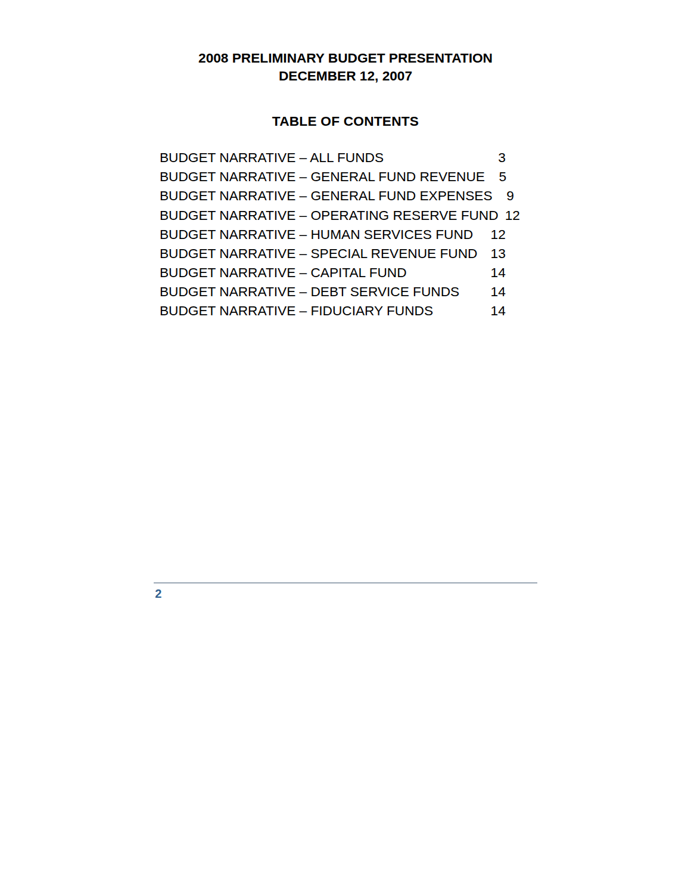2008 PRELIMINARY BUDGET PRESENTATION DECEMBER 12, 2007
TABLE OF CONTENTS
BUDGET NARRATIVE – ALL FUNDS 3
BUDGET NARRATIVE – GENERAL FUND REVENUE 5
BUDGET NARRATIVE – GENERAL FUND EXPENSES 9
BUDGET NARRATIVE – OPERATING RESERVE FUND 12
BUDGET NARRATIVE – HUMAN SERVICES FUND 12
BUDGET NARRATIVE – SPECIAL REVENUE FUND 13
BUDGET NARRATIVE – CAPITAL FUND 14
BUDGET NARRATIVE – DEBT SERVICE FUNDS 14
BUDGET NARRATIVE – FIDUCIARY FUNDS 14
2